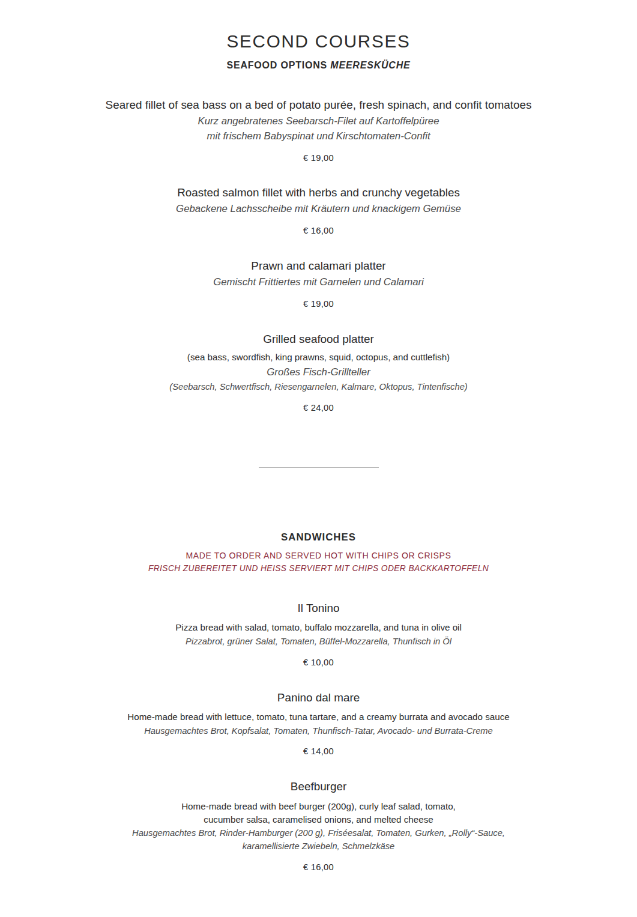Second Courses
Seafood Options Meeresküche
Seared fillet of sea bass on a bed of potato purée, fresh spinach, and confit tomatoes
Kurz angebratenes Seebarsch-Filet auf Kartoffelpüree
mit frischem Babyspinat und Kirschtomaten-Confit
€ 19,00
Roasted salmon fillet with herbs and crunchy vegetables
Gebackene Lachsscheibe mit Kräutern und knackigem Gemüse
€ 16,00
Prawn and calamari platter
Gemischt Frittiertes mit Garnelen und Calamari
€ 19,00
Grilled seafood platter
(sea bass, swordfish, king prawns, squid, octopus, and cuttlefish)
Großes Fisch-Grillteller
(Seebarsch, Schwertfisch, Riesengarnelen, Kalmare, Oktopus, Tintenfische)
€ 24,00
Sandwiches
Made to order and served hot with chips or crisps
Frisch zubereitet und heiss serviert mit chips oder backkartoffeln
Il Tonino
Pizza bread with salad, tomato, buffalo mozzarella, and tuna in olive oil
Pizzabrot, grüner Salat, Tomaten, Büffel-Mozzarella, Thunfisch in Öl
€ 10,00
Panino dal mare
Home-made bread with lettuce, tomato, tuna tartare, and a creamy burrata and avocado sauce
Hausgemachtes Brot, Kopfsalat, Tomaten, Thunfisch-Tatar, Avocado- und Burrata-Creme
€ 14,00
Beefburger
Home-made bread with beef burger (200g), curly leaf salad, tomato,
cucumber salsa, caramelised onions, and melted cheese
Hausgemachtes Brot, Rinder-Hamburger (200 g), Friséesalat, Tomaten, Gurken, „Rolly“-Sauce,
karamellisierte Zwiebeln, Schmelzkäse
€ 16,00